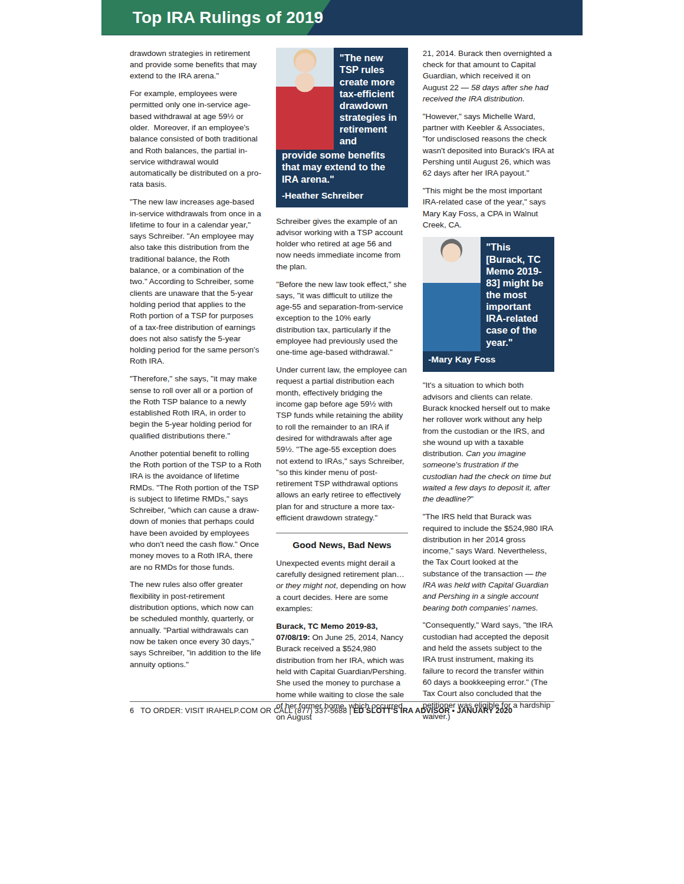Top IRA Rulings of 2019
drawdown strategies in retirement and provide some benefits that may extend to the IRA arena."
For example, employees were permitted only one in-service age-based withdrawal at age 59½ or older. Moreover, if an employee's balance consisted of both traditional and Roth balances, the partial in-service withdrawal would automatically be distributed on a pro-rata basis.
"The new law increases age-based in-service withdrawals from once in a lifetime to four in a calendar year," says Schreiber. "An employee may also take this distribution from the traditional balance, the Roth balance, or a combination of the two." According to Schreiber, some clients are unaware that the 5-year holding period that applies to the Roth portion of a TSP for purposes of a tax-free distribution of earnings does not also satisfy the 5-year holding period for the same person's Roth IRA.
"Therefore," she says, "it may make sense to roll over all or a portion of the Roth TSP balance to a newly established Roth IRA, in order to begin the 5-year holding period for qualified distributions there."
Another potential benefit to rolling the Roth portion of the TSP to a Roth IRA is the avoidance of lifetime RMDs. "The Roth portion of the TSP is subject to lifetime RMDs," says Schreiber, "which can cause a draw-down of monies that perhaps could have been avoided by employees who don't need the cash flow." Once money moves to a Roth IRA, there are no RMDs for those funds.
The new rules also offer greater flexibility in post-retirement distribution options, which now can be scheduled monthly, quarterly, or annually. "Partial withdrawals can now be taken once every 30 days," says Schreiber, "in addition to the life annuity options."
"The new TSP rules create more tax-efficient drawdown strategies in retirement and
provide some benefits that may extend to the IRA arena."
-Heather Schreiber
Schreiber gives the example of an advisor working with a TSP account holder who retired at age 56 and now needs immediate income from the plan.
"Before the new law took effect," she says, "it was difficult to utilize the age-55 and separation-from-service exception to the 10% early distribution tax, particularly if the employee had previously used the one-time age-based withdrawal."
Under current law, the employee can request a partial distribution each month, effectively bridging the income gap before age 59½ with TSP funds while retaining the ability to roll the remainder to an IRA if desired for withdrawals after age 59½. "The age-55 exception does not extend to IRAs," says Schreiber, "so this kinder menu of post-retirement TSP withdrawal options allows an early retiree to effectively plan for and structure a more tax-efficient drawdown strategy."
Good News, Bad News
Unexpected events might derail a carefully designed retirement plan…or they might not, depending on how a court decides. Here are some examples:
Burack, TC Memo 2019-83, 07/08/19: On June 25, 2014, Nancy Burack received a $524,980 distribution from her IRA, which was held with Capital Guardian/Pershing. She used the money to purchase a home while waiting to close the sale of her former home, which occurred on August
21, 2014. Burack then overnighted a check for that amount to Capital Guardian, which received it on August 22 — 58 days after she had received the IRA distribution.
"However," says Michelle Ward, partner with Keebler & Associates, "for undisclosed reasons the check wasn't deposited into Burack's IRA at Pershing until August 26, which was 62 days after her IRA payout."
"This might be the most important IRA-related case of the year," says Mary Kay Foss, a CPA in Walnut Creek, CA.
"This [Burack, TC Memo 2019-83] might be the most important IRA-related case of the year."
-Mary Kay Foss
"It's a situation to which both advisors and clients can relate. Burack knocked herself out to make her rollover work without any help from the custodian or the IRS, and she wound up with a taxable distribution. Can you imagine someone's frustration if the custodian had the check on time but waited a few days to deposit it, after the deadline?"
"The IRS held that Burack was required to include the $524,980 IRA distribution in her 2014 gross income," says Ward. Nevertheless, the Tax Court looked at the substance of the transaction — the IRA was held with Capital Guardian and Pershing in a single account bearing both companies' names.
"Consequently," Ward says, "the IRA custodian had accepted the deposit and held the assets subject to the IRA trust instrument, making its failure to record the transfer within 60 days a bookkeeping error." (The Tax Court also concluded that the petitioner was eligible for a hardship waiver.)
6 TO ORDER: VISIT IRAHELP.COM OR CALL (877) 337-5688 | ED SLOTT'S IRA ADVISOR • JANUARY 2020